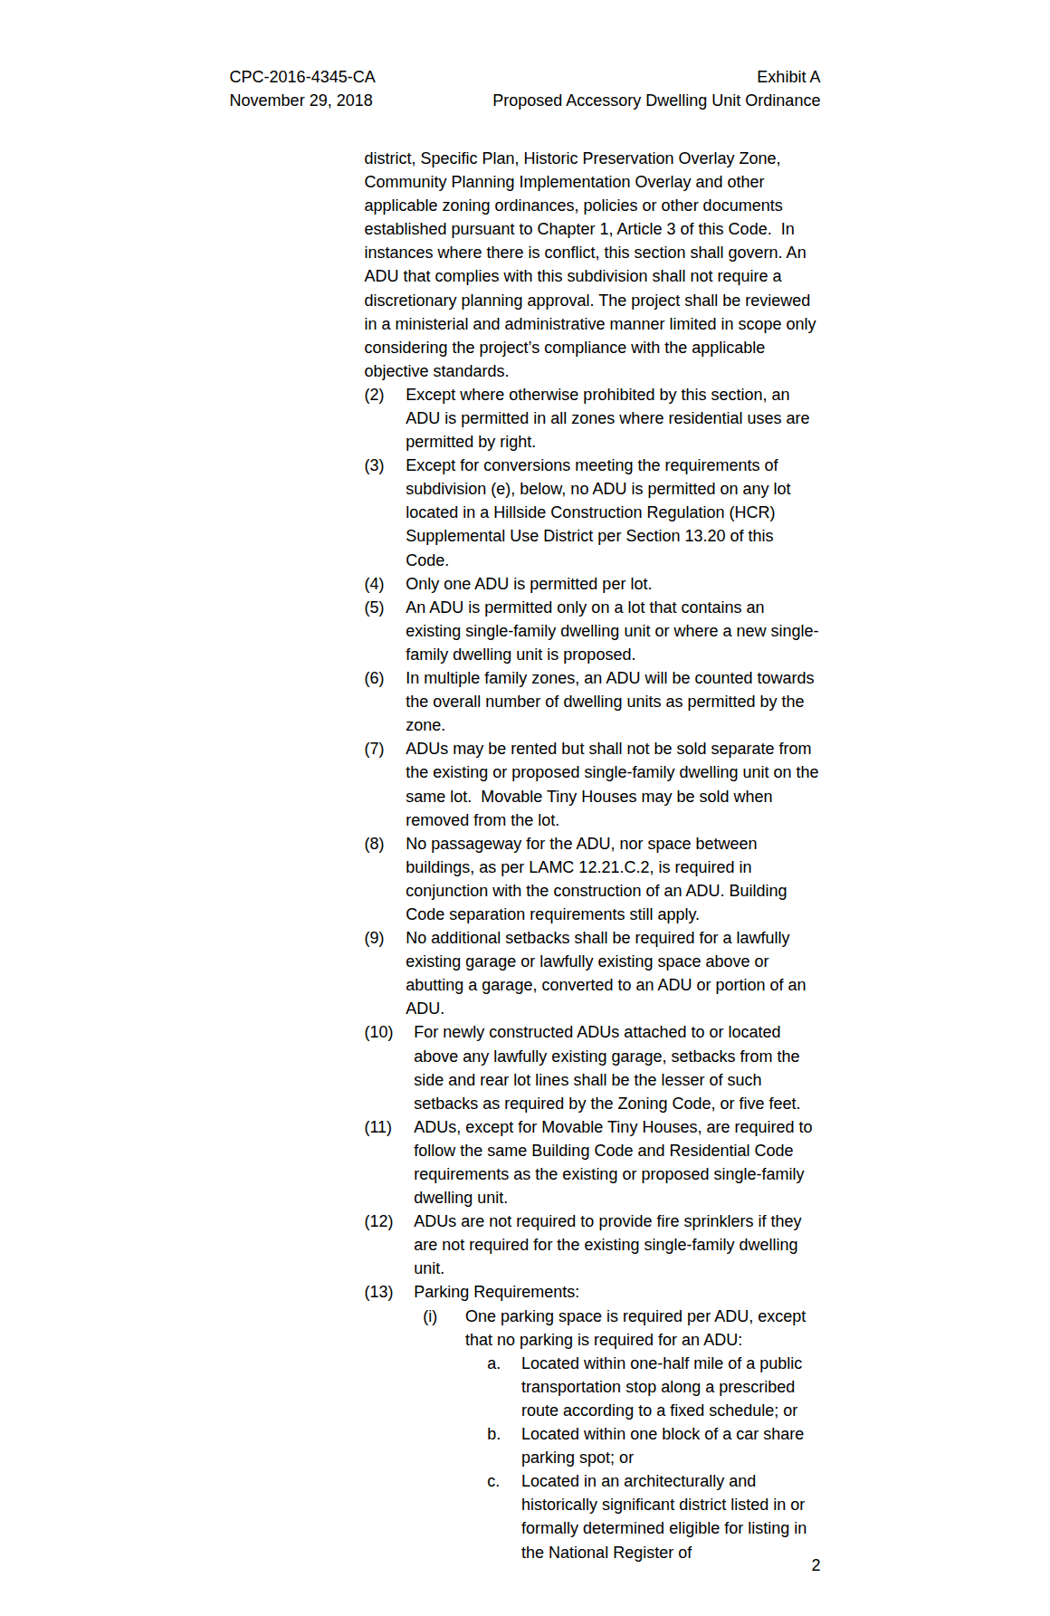CPC-2016-4345-CA
November 29, 2018
Exhibit A
Proposed Accessory Dwelling Unit Ordinance
district, Specific Plan, Historic Preservation Overlay Zone, Community Planning Implementation Overlay and other applicable zoning ordinances, policies or other documents established pursuant to Chapter 1, Article 3 of this Code. In instances where there is conflict, this section shall govern. An ADU that complies with this subdivision shall not require a discretionary planning approval. The project shall be reviewed in a ministerial and administrative manner limited in scope only considering the project’s compliance with the applicable objective standards.
(2) Except where otherwise prohibited by this section, an ADU is permitted in all zones where residential uses are permitted by right.
(3) Except for conversions meeting the requirements of subdivision (e), below, no ADU is permitted on any lot located in a Hillside Construction Regulation (HCR) Supplemental Use District per Section 13.20 of this Code.
(4) Only one ADU is permitted per lot.
(5) An ADU is permitted only on a lot that contains an existing single-family dwelling unit or where a new single-family dwelling unit is proposed.
(6) In multiple family zones, an ADU will be counted towards the overall number of dwelling units as permitted by the zone.
(7) ADUs may be rented but shall not be sold separate from the existing or proposed single-family dwelling unit on the same lot. Movable Tiny Houses may be sold when removed from the lot.
(8) No passageway for the ADU, nor space between buildings, as per LAMC 12.21.C.2, is required in conjunction with the construction of an ADU. Building Code separation requirements still apply.
(9) No additional setbacks shall be required for a lawfully existing garage or lawfully existing space above or abutting a garage, converted to an ADU or portion of an ADU.
(10) For newly constructed ADUs attached to or located above any lawfully existing garage, setbacks from the side and rear lot lines shall be the lesser of such setbacks as required by the Zoning Code, or five feet.
(11) ADUs, except for Movable Tiny Houses, are required to follow the same Building Code and Residential Code requirements as the existing or proposed single-family dwelling unit.
(12) ADUs are not required to provide fire sprinklers if they are not required for the existing single-family dwelling unit.
(13) Parking Requirements:
(i) One parking space is required per ADU, except that no parking is required for an ADU:
a. Located within one-half mile of a public transportation stop along a prescribed route according to a fixed schedule; or
b. Located within one block of a car share parking spot; or
c. Located in an architecturally and historically significant district listed in or formally determined eligible for listing in the National Register of
2